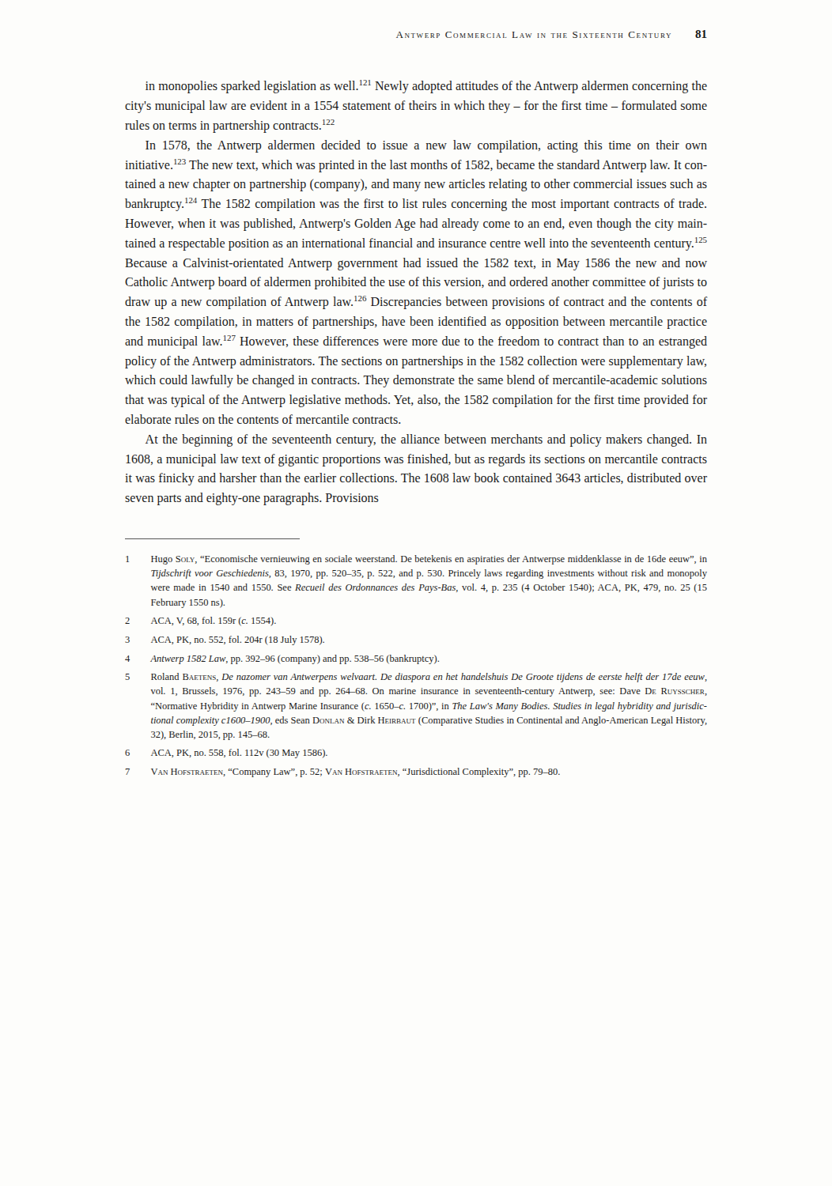Antwerp Commercial Law in the Sixteenth Century 81
in monopolies sparked legislation as well.121 Newly adopted attitudes of the Antwerp aldermen concerning the city's municipal law are evident in a 1554 statement of theirs in which they – for the first time – formulated some rules on terms in partnership contracts.122
In 1578, the Antwerp aldermen decided to issue a new law compilation, acting this time on their own initiative.123 The new text, which was printed in the last months of 1582, became the standard Antwerp law. It contained a new chapter on partnership (company), and many new articles relating to other commercial issues such as bankruptcy.124 The 1582 compilation was the first to list rules concerning the most important contracts of trade. However, when it was published, Antwerp's Golden Age had already come to an end, even though the city maintained a respectable position as an international financial and insurance centre well into the seventeenth century.125 Because a Calvinist-orientated Antwerp government had issued the 1582 text, in May 1586 the new and now Catholic Antwerp board of aldermen prohibited the use of this version, and ordered another committee of jurists to draw up a new compilation of Antwerp law.126 Discrepancies between provisions of contract and the contents of the 1582 compilation, in matters of partnerships, have been identified as opposition between mercantile practice and municipal law.127 However, these differences were more due to the freedom to contract than to an estranged policy of the Antwerp administrators. The sections on partnerships in the 1582 collection were supplementary law, which could lawfully be changed in contracts. They demonstrate the same blend of mercantile-academic solutions that was typical of the Antwerp legislative methods. Yet, also, the 1582 compilation for the first time provided for elaborate rules on the contents of mercantile contracts.
At the beginning of the seventeenth century, the alliance between merchants and policy makers changed. In 1608, a municipal law text of gigantic proportions was finished, but as regards its sections on mercantile contracts it was finicky and harsher than the earlier collections. The 1608 law book contained 3643 articles, distributed over seven parts and eighty-one paragraphs. Provisions
Hugo Soly, “Economische vernieuwing en sociale weerstand. De betekenis en aspiraties der Antwerpse middenklasse in de 16de eeuw”, in Tijdschrift voor Geschiedenis, 83, 1970, pp. 520–35, p. 522, and p. 530. Princely laws regarding investments without risk and monopoly were made in 1540 and 1550. See Recueil des Ordonnances des Pays-Bas, vol. 4, p. 235 (4 October 1540); ACA, PK, 479, no. 25 (15 February 1550 ns).
ACA, V, 68, fol. 159r (c. 1554).
ACA, PK, no. 552, fol. 204r (18 July 1578).
Antwerp 1582 Law, pp. 392–96 (company) and pp. 538–56 (bankruptcy).
Roland Baetens, De nazomer van Antwerpens welvaart. De diaspora en het handelshuis De Groote tijdens de eerste helft der 17de eeuw, vol. 1, Brussels, 1976, pp. 243–59 and pp. 264–68. On marine insurance in seventeenth-century Antwerp, see: Dave De Ruysscher, “Normative Hybridity in Antwerp Marine Insurance (c. 1650–c. 1700)”, in The Law's Many Bodies. Studies in legal hybridity and jurisdictional complexity c1600–1900, eds Sean Donlan & Dirk Heirbaut (Comparative Studies in Continental and Anglo-American Legal History, 32), Berlin, 2015, pp. 145–68.
ACA, PK, no. 558, fol. 112v (30 May 1586).
Van Hofstraeten, “Company Law”, p. 52; Van Hofstraeten, “Jurisdictional Complexity”, pp. 79–80.